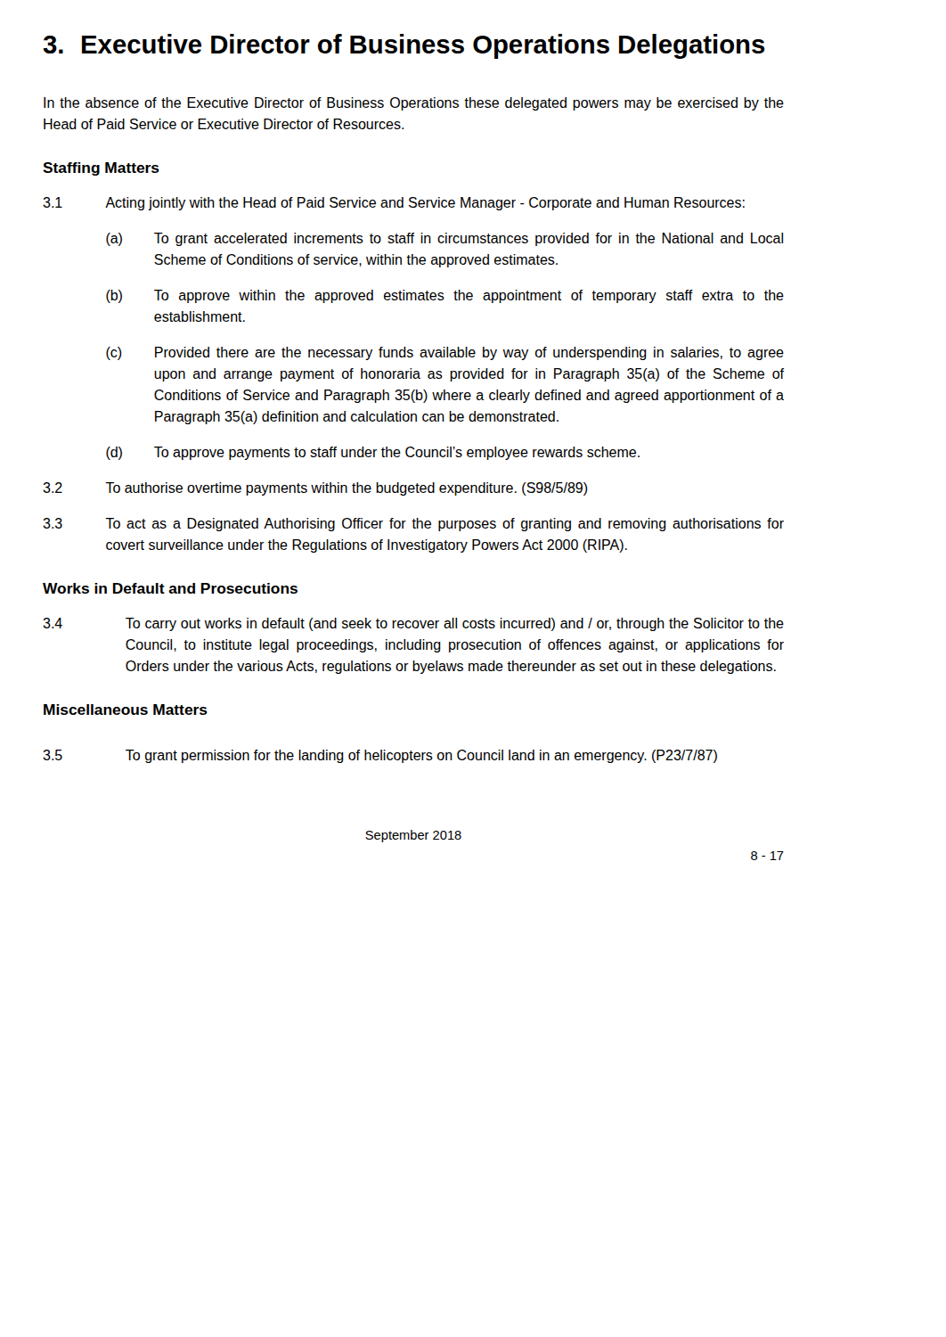3. Executive Director of Business Operations Delegations
In the absence of the Executive Director of Business Operations these delegated powers may be exercised by the Head of Paid Service or Executive Director of Resources.
Staffing Matters
3.1
Acting jointly with the Head of Paid Service and Service Manager - Corporate and Human Resources:
(a)
To grant accelerated increments to staff in circumstances provided for in the National and Local Scheme of Conditions of service, within the approved estimates.
(b)
To approve within the approved estimates the appointment of temporary staff extra to the establishment.
(c)
Provided there are the necessary funds available by way of underspending in salaries, to agree upon and arrange payment of honoraria as provided for in Paragraph 35(a) of the Scheme of Conditions of Service and Paragraph 35(b) where a clearly defined and agreed apportionment of a Paragraph 35(a) definition and calculation can be demonstrated.
(d)
To approve payments to staff under the Council’s employee rewards scheme.
3.2
To authorise overtime payments within the budgeted expenditure. (S98/5/89)
3.3
To act as a Designated Authorising Officer for the purposes of granting and removing authorisations for covert surveillance under the Regulations of Investigatory Powers Act 2000 (RIPA).
Works in Default and Prosecutions
3.4
To carry out works in default (and seek to recover all costs incurred) and / or, through the Solicitor to the Council, to institute legal proceedings, including prosecution of offences against, or applications for Orders under the various Acts, regulations or byelaws made thereunder as set out in these delegations.
Miscellaneous Matters
3.5
To grant permission for the landing of helicopters on Council land in an emergency. (P23/7/87)
September 2018 8 - 17